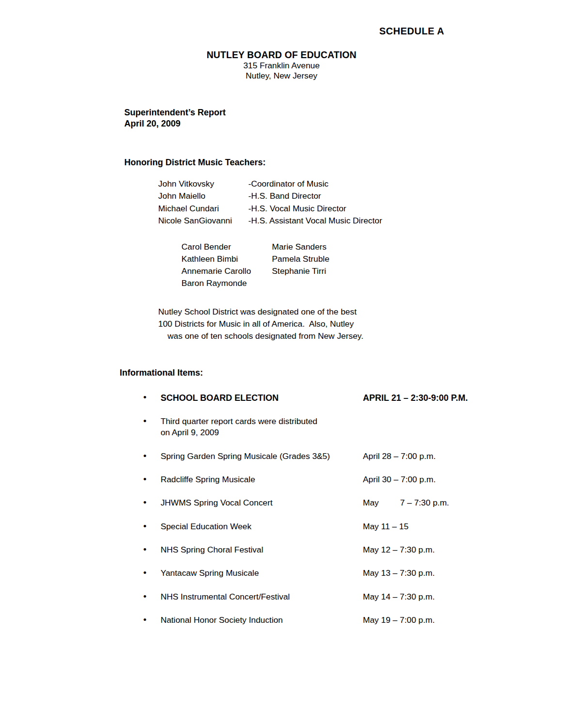SCHEDULE A
NUTLEY BOARD OF EDUCATION
315 Franklin Avenue
Nutley, New Jersey
Superintendent’s Report
April 20, 2009
Honoring District Music Teachers:
| John Vitkovsky | -Coordinator of Music |
| John Maiello | -H.S. Band Director |
| Michael Cundari | -H.S. Vocal Music Director |
| Nicole SanGiovanni | -H.S. Assistant Vocal Music Director |
| Carol Bender | Marie Sanders |
| Kathleen Bimbi | Pamela Struble |
| Annemarie Carollo | Stephanie Tirri |
| Baron Raymonde | |
Nutley School District was designated one of the best
100 Districts for Music in all of America. Also, Nutley
was one of ten schools designated from New Jersey.
Informational Items:
SCHOOL BOARD ELECTION
APRIL 21 – 2:30-9:00 P.M.
Third quarter report cards were distributed
on April 9, 2009
Spring Garden Spring Musicale (Grades 3&5)
April 28 – 7:00 p.m.
Radcliffe Spring Musicale
April 30 – 7:00 p.m.
JHWMS Spring Vocal Concert
May 7 – 7:30 p.m.
Special Education Week
May 11 – 15
NHS Spring Choral Festival
May 12 – 7:30 p.m.
Yantacaw Spring Musicale
May 13 – 7:30 p.m.
NHS Instrumental Concert/Festival
May 14 – 7:30 p.m.
National Honor Society Induction
May 19 – 7:00 p.m.